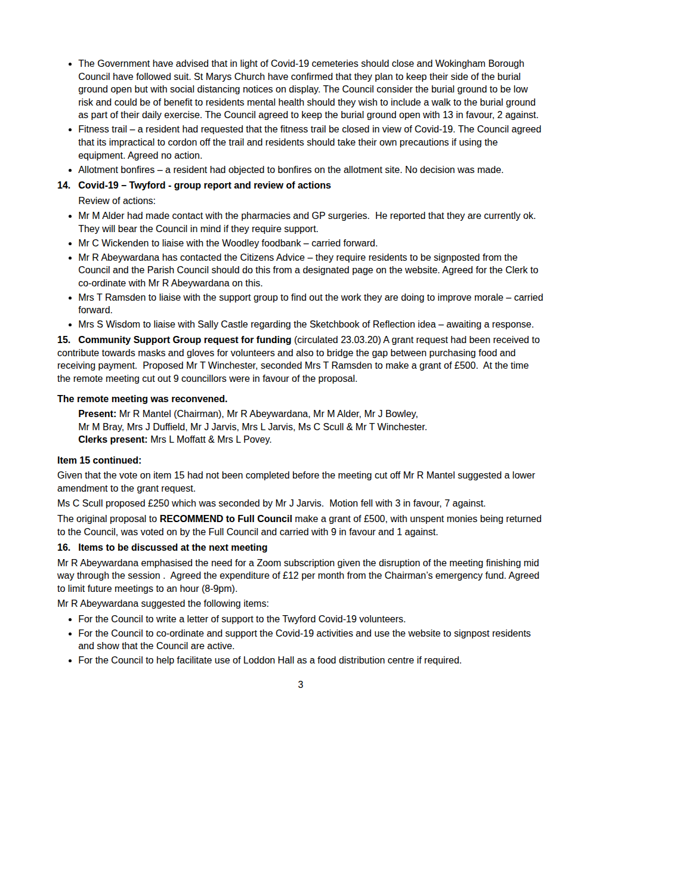The Government have advised that in light of Covid-19 cemeteries should close and Wokingham Borough Council have followed suit. St Marys Church have confirmed that they plan to keep their side of the burial ground open but with social distancing notices on display. The Council consider the burial ground to be low risk and could be of benefit to residents mental health should they wish to include a walk to the burial ground as part of their daily exercise. The Council agreed to keep the burial ground open with 13 in favour, 2 against.
Fitness trail – a resident had requested that the fitness trail be closed in view of Covid-19. The Council agreed that its impractical to cordon off the trail and residents should take their own precautions if using the equipment. Agreed no action.
Allotment bonfires – a resident had objected to bonfires on the allotment site. No decision was made.
14. Covid-19 – Twyford - group report and review of actions
Review of actions:
Mr M Alder had made contact with the pharmacies and GP surgeries. He reported that they are currently ok. They will bear the Council in mind if they require support.
Mr C Wickenden to liaise with the Woodley foodbank – carried forward.
Mr R Abeywardana has contacted the Citizens Advice – they require residents to be signposted from the Council and the Parish Council should do this from a designated page on the website. Agreed for the Clerk to co-ordinate with Mr R Abeywardana on this.
Mrs T Ramsden to liaise with the support group to find out the work they are doing to improve morale – carried forward.
Mrs S Wisdom to liaise with Sally Castle regarding the Sketchbook of Reflection idea – awaiting a response.
15. Community Support Group request for funding (circulated 23.03.20) A grant request had been received to contribute towards masks and gloves for volunteers and also to bridge the gap between purchasing food and receiving payment. Proposed Mr T Winchester, seconded Mrs T Ramsden to make a grant of £500. At the time the remote meeting cut out 9 councillors were in favour of the proposal.
The remote meeting was reconvened.
Present: Mr R Mantel (Chairman), Mr R Abeywardana, Mr M Alder, Mr J Bowley,
Mr M Bray, Mrs J Duffield, Mr J Jarvis, Mrs L Jarvis, Ms C Scull & Mr T Winchester.
Clerks present: Mrs L Moffatt & Mrs L Povey.
Item 15 continued:
Given that the vote on item 15 had not been completed before the meeting cut off Mr R Mantel suggested a lower amendment to the grant request.
Ms C Scull proposed £250 which was seconded by Mr J Jarvis. Motion fell with 3 in favour, 7 against.
The original proposal to RECOMMEND to Full Council make a grant of £500, with unspent monies being returned to the Council, was voted on by the Full Council and carried with 9 in favour and 1 against.
16. Items to be discussed at the next meeting
Mr R Abeywardana emphasised the need for a Zoom subscription given the disruption of the meeting finishing mid way through the session . Agreed the expenditure of £12 per month from the Chairman’s emergency fund. Agreed to limit future meetings to an hour (8-9pm).
Mr R Abeywardana suggested the following items:
For the Council to write a letter of support to the Twyford Covid-19 volunteers.
For the Council to co-ordinate and support the Covid-19 activities and use the website to signpost residents and show that the Council are active.
For the Council to help facilitate use of Loddon Hall as a food distribution centre if required.
3